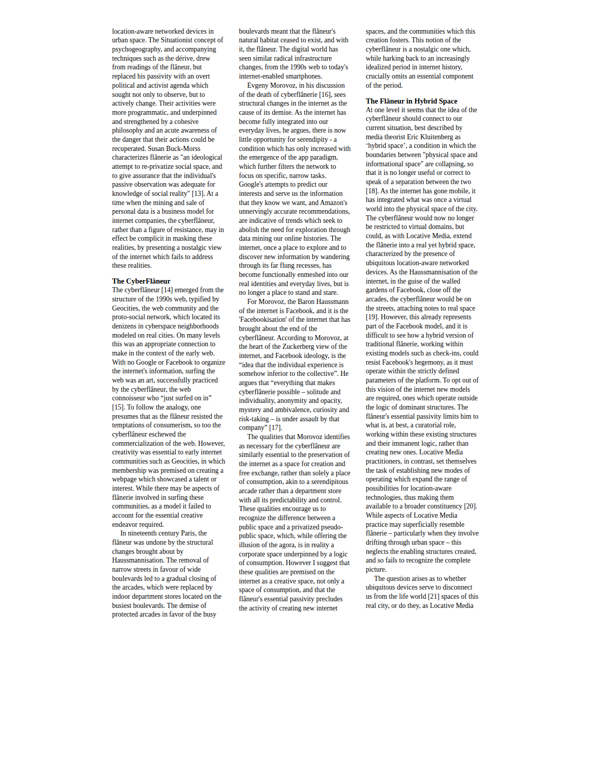location-aware networked devices in urban space. The Situationist concept of psychogeography, and accompanying techniques such as the dérive, drew from readings of the flâneur, but replaced his passivity with an overt political and activist agenda which sought not only to observe, but to actively change. Their activities were more programmatic, and underpinned and strengthened by a cohesive philosophy and an acute awareness of the danger that their actions could be recuperated. Susan Buck-Morss characterizes flânerie as "an ideological attempt to re-privatize social space, and to give assurance that the individual's passive observation was adequate for knowledge of social reality" [13]. At a time when the mining and sale of personal data is a business model for internet companies, the cyberflâneur, rather than a figure of resistance, may in effect be complicit in masking these realities, by presenting a nostalgic view of the internet which fails to address these realities.
The CyberFlâneur
The cyberflâneur [14] emerged from the structure of the 1990s web, typified by Geocities, the web community and the proto-social network, which located its denizens in cyberspace neighborhoods modeled on real cities. On many levels this was an appropriate connection to make in the context of the early web. With no Google or Facebook to organize the internet's information, surfing the web was an art, successfully practiced by the cyberflâneur, the web connoisseur who “just surfed on in” [15]. To follow the analogy, one presumes that as the flâneur resisted the temptations of consumerism, so too the cyberflâneur eschewed the commercialization of the web. However, creativity was essential to early internet communities such as Geocities, in which membership was premised on creating a webpage which showcased a talent or interest. While there may be aspects of flânerie involved in surfing these communities, as a model it failed to account for the essential creative endeavor required.
In nineteenth century Paris, the flâneur was undone by the structural changes brought about by Haussmannisation. The removal of narrow streets in favour of wide boulevards led to a gradual closing of the arcades, which were replaced by indoor department stores located on the busiest boulevards. The demise of protected arcades in favor of the busy boulevards meant that the flâneur's natural habitat ceased to exist, and with it, the flâneur. The digital world has seen similar radical infrastructure changes, from the 1990s web to today's internet-enabled smartphones.
Evgeny Morovoz, in his discussion of the death of cyberflânerie [16], sees structural changes in the internet as the cause of its demise. As the internet has become fully integrated into our everyday lives, he argues, there is now little opportunity for serendipity - a condition which has only increased with the emergence of the app paradigm, which further filters the network to focus on specific, narrow tasks. Google's attempts to predict our interests and serve us the information that they know we want, and Amazon's unnervingly accurate recommendations, are indicative of trends which seek to abolish the need for exploration through data mining our online histories. The internet, once a place to explore and to discover new information by wandering through its far flung recesses, has become functionally enmeshed into our real identities and everyday lives, but is no longer a place to stand and stare.
For Morovoz, the Baron Haussmann of the internet is Facebook, and it is the 'Facebookisation' of the internet that has brought about the end of the cyberflâneur. According to Morovoz, at the heart of the Zuckerberg view of the internet, and Facebook ideology, is the “idea that the individual experience is somehow inferior to the collective”. He argues that “everything that makes cyberflânerie possible – solitude and individuality, anonymity and opacity, mystery and ambivalence, curiosity and risk-taking – is under assault by that company” [17].
The qualities that Morovoz identifies as necessary for the cyberflâneur are similarly essential to the preservation of the internet as a space for creation and free exchange, rather than solely a place of consumption, akin to a serendipitous arcade rather than a department store with all its predictability and control. These qualities encourage us to recognize the difference between a public space and a privatized pseudo-public space, which, while offering the illusion of the agora, is in reality a corporate space underpinned by a logic of consumption. However I suggest that these qualities are premised on the internet as a creative space, not only a space of consumption, and that the flâneur's essential passivity precludes the activity of creating new internet spaces, and the communities which this creation fosters. This notion of the cyberflâneur is a nostalgic one which, while harking back to an increasingly idealized period in internet history, crucially omits an essential component of the period.
The Flâneur in Hybrid Space
At one level it seems that the idea of the cyberflâneur should connect to our current situation, best described by media theorist Eric Kluitenberg as ‘hybrid space’, a condition in which the boundaries between "physical space and informational space" are collapsing, so that it is no longer useful or correct to speak of a separation between the two [18]. As the internet has gone mobile, it has integrated what was once a virtual world into the physical space of the city. The cyberflâneur would now no longer be restricted to virtual domains, but could, as with Locative Media, extend the flânerie into a real yet hybrid space, characterized by the presence of ubiquitous location-aware networked devices. As the Haussmannisation of the internet, in the guise of the walled gardens of Facebook, close off the arcades, the cyberflâneur would be on the streets, attaching notes to real space [19]. However, this already represents part of the Facebook model, and it is difficult to see how a hybrid version of traditional flânerie, working within existing models such as check-ins, could resist Facebook's hegemony, as it must operate within the strictly defined parameters of the platform. To opt out of this vision of the internet new models are required, ones which operate outside the logic of dominant structures. The flâneur's essential passivity limits him to what is, at best, a curatorial role, working within these existing structures and their immanent logic, rather than creating new ones. Locative Media practitioners, in contrast, set themselves the task of establishing new modes of operating which expand the range of possibilities for location-aware technologies, thus making them available to a broader constituency [20]. While aspects of Locative Media practice may superficially resemble flânerie – particularly when they involve drifting through urban space – this neglects the enabling structures created, and so fails to recognize the complete picture.
The question arises as to whether ubiquitous devices serve to disconnect us from the life world [21] spaces of this real city, or do they, as Locative Media